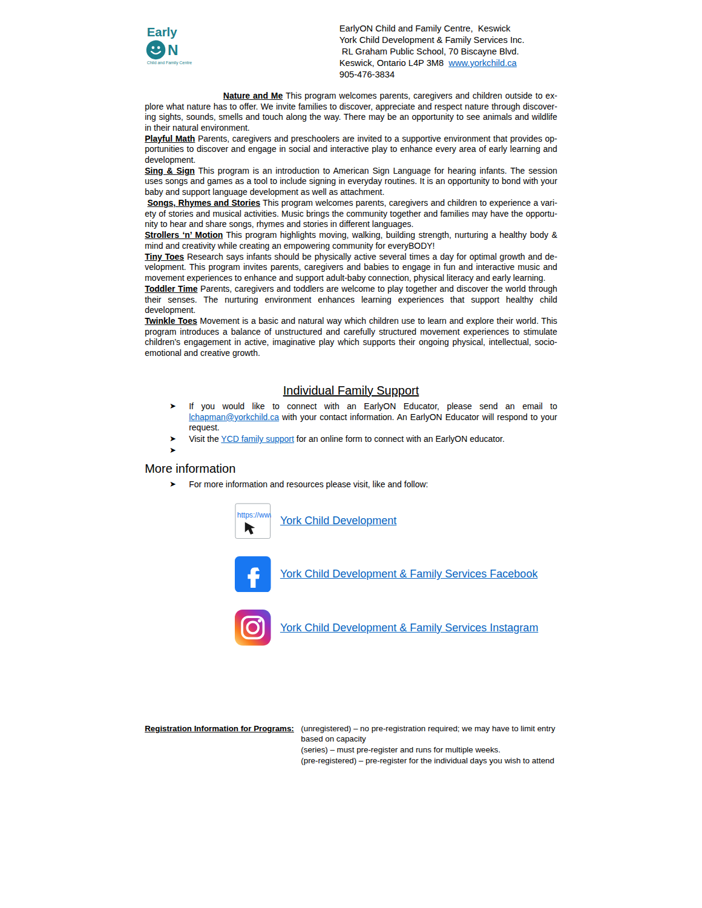Early N Child and Family Centre
EarlyON Child and Family Centre, Keswick
York Child Development & Family Services Inc.
RL Graham Public School, 70 Biscayne Blvd.
Keswick, Ontario L4P 3M8 www.yorkchild.ca
905-476-3834
Nature and Me This program welcomes parents, caregivers and children outside to explore what nature has to offer. We invite families to discover, appreciate and respect nature through discovering sights, sounds, smells and touch along the way. There may be an opportunity to see animals and wildlife in their natural environment.
Playful Math Parents, caregivers and preschoolers are invited to a supportive environment that provides opportunities to discover and engage in social and interactive play to enhance every area of early learning and development.
Sing & Sign This program is an introduction to American Sign Language for hearing infants. The session uses songs and games as a tool to include signing in everyday routines. It is an opportunity to bond with your baby and support language development as well as attachment.
Songs, Rhymes and Stories This program welcomes parents, caregivers and children to experience a variety of stories and musical activities. Music brings the community together and families may have the opportunity to hear and share songs, rhymes and stories in different languages.
Strollers ‘n’ Motion This program highlights moving, walking, building strength, nurturing a healthy body & mind and creativity while creating an empowering community for everyBODY!
Tiny Toes Research says infants should be physically active several times a day for optimal growth and development. This program invites parents, caregivers and babies to engage in fun and interactive music and movement experiences to enhance and support adult-baby connection, physical literacy and early learning.
Toddler Time Parents, caregivers and toddlers are welcome to play together and discover the world through their senses. The nurturing environment enhances learning experiences that support healthy child development.
Twinkle Toes Movement is a basic and natural way which children use to learn and explore their world. This program introduces a balance of unstructured and carefully structured movement experiences to stimulate children’s engagement in active, imaginative play which supports their ongoing physical, intellectual, socio-emotional and creative growth.
Individual Family Support
If you would like to connect with an EarlyON Educator, please send an email to lchapman@yorkchild.ca with your contact information. An EarlyON Educator will respond to your request.
Visit the YCD family support for an online form to connect with an EarlyON educator.
More information
For more information and resources please visit, like and follow:
https://www York Child Development
York Child Development & Family Services Facebook
York Child Development & Family Services Instagram
Registration Information for Programs:
(unregistered) – no pre-registration required; we may have to limit entry based on capacity
(series) – must pre-register and runs for multiple weeks.
(pre-registered) – pre-register for the individual days you wish to attend